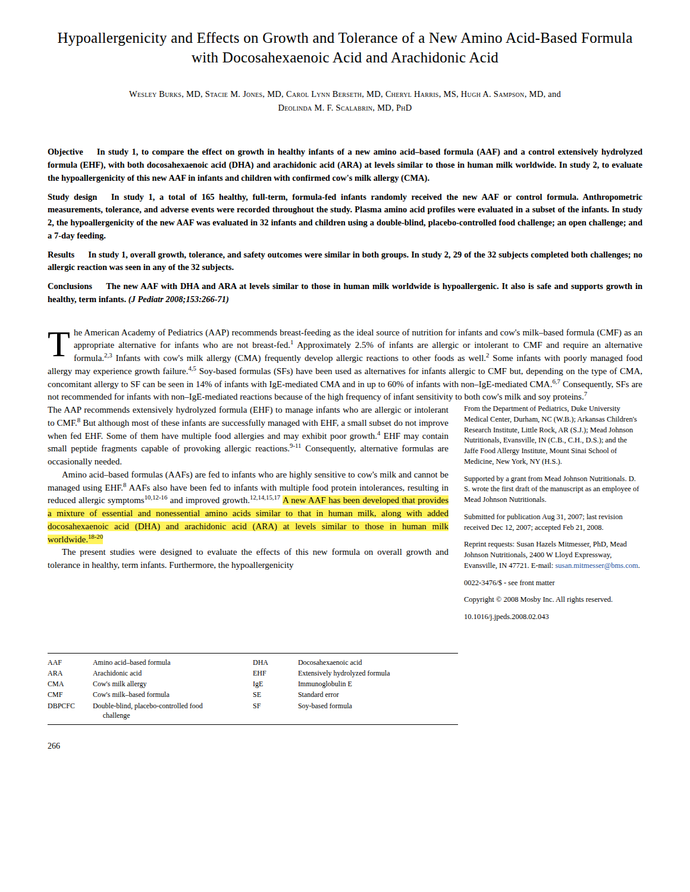Hypoallergenicity and Effects on Growth and Tolerance of a New Amino Acid-Based Formula with Docosahexaenoic Acid and Arachidonic Acid
Wesley Burks, MD, Stacie M. Jones, MD, Carol Lynn Berseth, MD, Cheryl Harris, MS, Hugh A. Sampson, MD, and
Deolinda M. F. Scalabrin, MD, PhD
Objective In study 1, to compare the effect on growth in healthy infants of a new amino acid–based formula (AAF) and a control extensively hydrolyzed formula (EHF), with both docosahexaenoic acid (DHA) and arachidonic acid (ARA) at levels similar to those in human milk worldwide. In study 2, to evaluate the hypoallergenicity of this new AAF in infants and children with confirmed cow's milk allergy (CMA).
Study design In study 1, a total of 165 healthy, full-term, formula-fed infants randomly received the new AAF or control formula. Anthropometric measurements, tolerance, and adverse events were recorded throughout the study. Plasma amino acid profiles were evaluated in a subset of the infants. In study 2, the hypoallergenicity of the new AAF was evaluated in 32 infants and children using a double-blind, placebo-controlled food challenge; an open challenge; and a 7-day feeding.
Results In study 1, overall growth, tolerance, and safety outcomes were similar in both groups. In study 2, 29 of the 32 subjects completed both challenges; no allergic reaction was seen in any of the 32 subjects.
Conclusions The new AAF with DHA and ARA at levels similar to those in human milk worldwide is hypoallergenic. It also is safe and supports growth in healthy, term infants. (J Pediatr 2008;153:266-71)
The American Academy of Pediatrics (AAP) recommends breast-feeding as the ideal source of nutrition for infants and cow's milk–based formula (CMF) as an appropriate alternative for infants who are not breast-fed.1 Approximately 2.5% of infants are allergic or intolerant to CMF and require an alternative formula.2,3 Infants with cow's milk allergy (CMA) frequently develop allergic reactions to other foods as well.2 Some infants with poorly managed food allergy may experience growth failure.4,5 Soy-based formulas (SFs) have been used as alternatives for infants allergic to CMF but, depending on the type of CMA, concomitant allergy to SF can be seen in 14% of infants with IgE-mediated CMA and in up to 60% of infants with non–IgE-mediated CMA.6,7 Consequently, SFs are not recommended for infants with non–IgE-mediated reactions because of the high frequency of infant sensitivity to both cow's milk and soy proteins.7
From the Department of Pediatrics, Duke University Medical Center, Durham, NC (W.B.); Arkansas Children's Research Institute, Little Rock, AR (S.J.); Mead Johnson Nutritionals, Evansville, IN (C.B., C.H., D.S.); and the Jaffe Food Allergy Institute, Mount Sinai School of Medicine, New York, NY (H.S.).
Supported by a grant from Mead Johnson Nutritionals. D. S. wrote the first draft of the manuscript as an employee of Mead Johnson Nutritionals.
Submitted for publication Aug 31, 2007; last revision received Dec 12, 2007; accepted Feb 21, 2008.
Reprint requests: Susan Hazels Mitmesser, PhD, Mead Johnson Nutritionals, 2400 W Lloyd Expressway, Evansville, IN 47721. E-mail: susan.mitmesser@bms.com.
0022-3476/$ - see front matter
Copyright © 2008 Mosby Inc. All rights reserved.
10.1016/j.jpeds.2008.02.043
The AAP recommends extensively hydrolyzed formula (EHF) to manage infants who are allergic or intolerant to CMF.8 But although most of these infants are successfully managed with EHF, a small subset do not improve when fed EHF. Some of them have multiple food allergies and may exhibit poor growth.4 EHF may contain small peptide fragments capable of provoking allergic reactions.9-11 Consequently, alternative formulas are occasionally needed.
Amino acid–based formulas (AAFs) are fed to infants who are highly sensitive to cow's milk and cannot be managed using EHF.8 AAFs also have been fed to infants with multiple food protein intolerances, resulting in reduced allergic symptoms10,12-16 and improved growth.12,14,15,17 A new AAF has been developed that provides a mixture of essential and nonessential amino acids similar to that in human milk, along with added docosahexaenoic acid (DHA) and arachidonic acid (ARA) at levels similar to those in human milk worldwide.18-20
The present studies were designed to evaluate the effects of this new formula on overall growth and tolerance in healthy, term infants. Furthermore, the hypoallergenicity
| AAF | Amino acid–based formula | DHA | Docosahexaenoic acid |
| ARA | Arachidonic acid | EHF | Extensively hydrolyzed formula |
| CMA | Cow's milk allergy | IgE | Immunoglobulin E |
| CMF | Cow's milk–based formula | SE | Standard error |
| DBPCFC | Double-blind, placebo-controlled food challenge | SF | Soy-based formula |
266